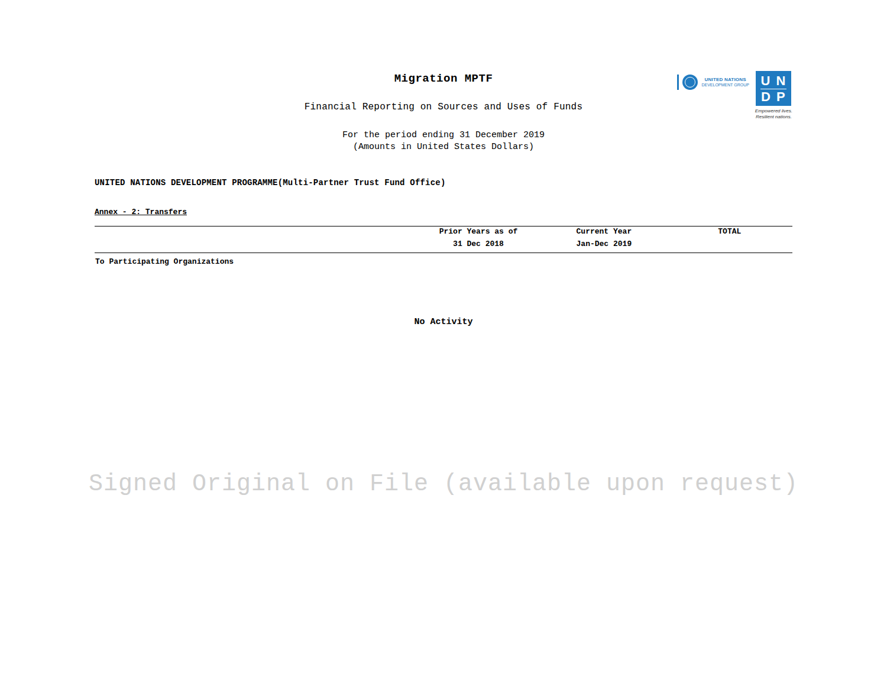UNITED NATIONS
DEVELOPMENT GROUP
U N D P
Empowered lives.
Resilient nations.
Migration MPTF
Financial Reporting on Sources and Uses of Funds
For the period ending 31 December 2019
(Amounts in United States Dollars)
UNITED NATIONS DEVELOPMENT PROGRAMME(Multi-Partner Trust Fund Office)
Annex - 2: Transfers
| | Prior Years as of | Current Year | TOTAL |
| --- | --- | --- | --- |
| | 31 Dec 2018 | Jan-Dec 2019 | |
| To Participating Organizations | | | |
No Activity
Signed Original on File (available upon request)